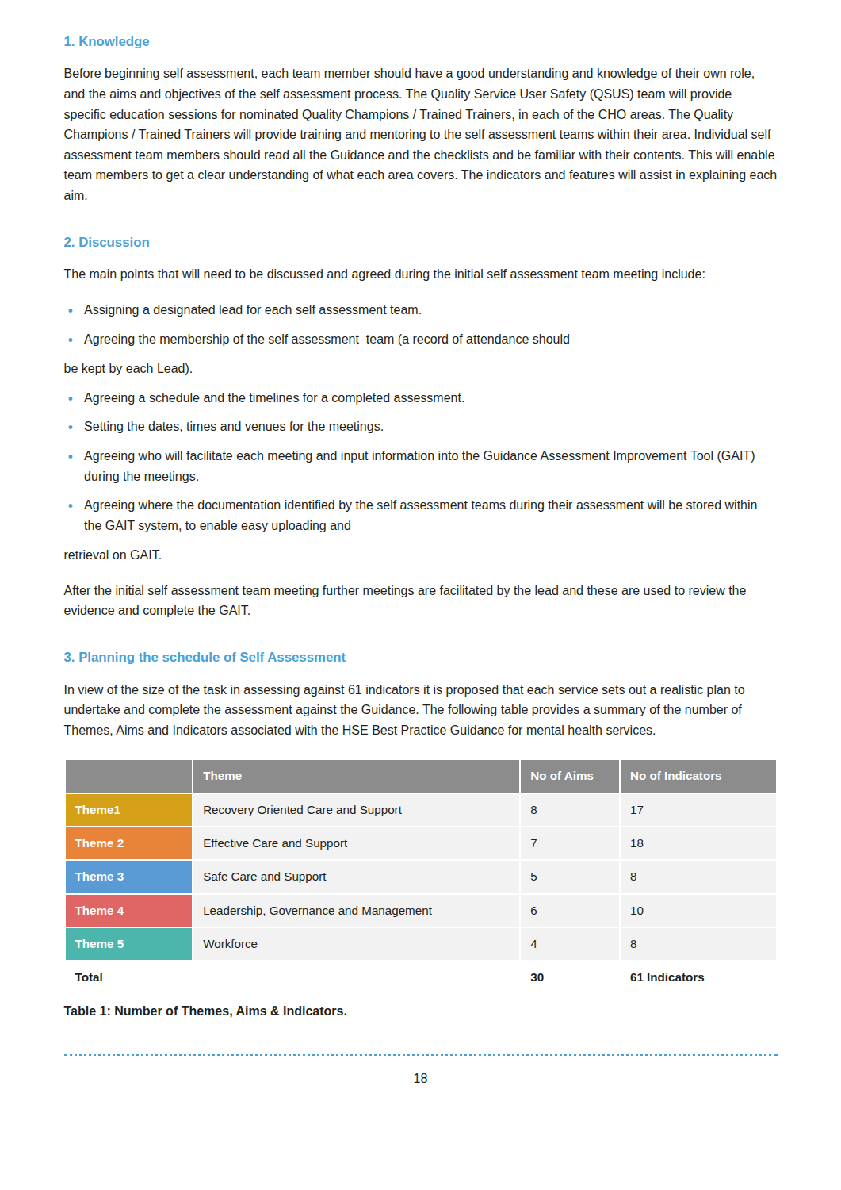1. Knowledge
Before beginning self assessment, each team member should have a good understanding and knowledge of their own role, and the aims and objectives of the self assessment process. The Quality Service User Safety (QSUS) team will provide specific education sessions for nominated Quality Champions / Trained Trainers, in each of the CHO areas. The Quality Champions / Trained Trainers will provide training and mentoring to the self assessment teams within their area. Individual self assessment team members should read all the Guidance and the checklists and be familiar with their contents. This will enable team members to get a clear understanding of what each area covers. The indicators and features will assist in explaining each aim.
2. Discussion
The main points that will need to be discussed and agreed during the initial self assessment team meeting include:
Assigning a designated lead for each self assessment team.
Agreeing the membership of the self assessment team (a record of attendance should
be kept by each Lead).
Agreeing a schedule and the timelines for a completed assessment.
Setting the dates, times and venues for the meetings.
Agreeing who will facilitate each meeting and input information into the Guidance Assessment Improvement Tool (GAIT) during the meetings.
Agreeing where the documentation identified by the self assessment teams during their assessment will be stored within the GAIT system, to enable easy uploading and
retrieval on GAIT.
After the initial self assessment team meeting further meetings are facilitated by the lead and these are used to review the evidence and complete the GAIT.
3. Planning the schedule of Self Assessment
In view of the size of the task in assessing against 61 indicators it is proposed that each service sets out a realistic plan to undertake and complete the assessment against the Guidance. The following table provides a summary of the number of Themes, Aims and Indicators associated with the HSE Best Practice Guidance for mental health services.
| | Theme | No of Aims | No of Indicators |
| --- | --- | --- | --- |
| Theme1 | Recovery Oriented Care and Support | 8 | 17 |
| Theme 2 | Effective Care and Support | 7 | 18 |
| Theme 3 | Safe Care and Support | 5 | 8 |
| Theme 4 | Leadership, Governance and Management | 6 | 10 |
| Theme 5 | Workforce | 4 | 8 |
| Total | | 30 | 61 Indicators |
Table 1: Number of Themes, Aims & Indicators.
18